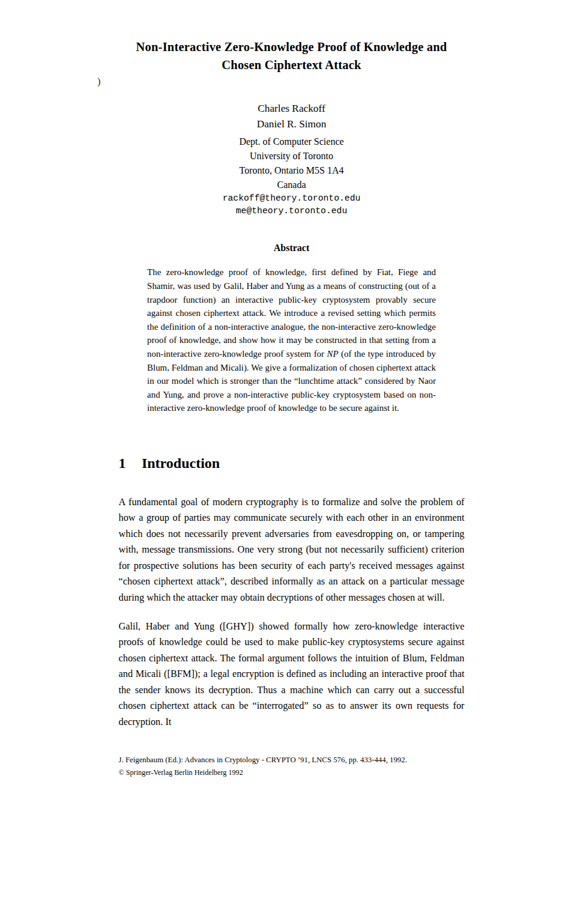)
Non-Interactive Zero-Knowledge Proof of Knowledge and
Chosen Ciphertext Attack
Charles Rackoff Daniel R. Simon
Dept. of Computer Science
University of Toronto
Toronto, Ontario M5S 1A4
Canada
rackoff@theory.toronto.edu
me@theory.toronto.edu
Abstract
The zero-knowledge proof of knowledge, first defined by Fiat, Fiege and Shamir, was used by Galil, Haber and Yung as a means of constructing (out of a trapdoor function) an interactive public-key cryptosystem provably secure against chosen ciphertext attack. We introduce a revised setting which permits the definition of a non-interactive analogue, the non-interactive zero-knowledge proof of knowledge, and show how it may be constructed in that setting from a non-interactive zero-knowledge proof system for NP (of the type introduced by Blum, Feldman and Micali). We give a formalization of chosen ciphertext attack in our model which is stronger than the “lunchtime attack” considered by Naor and Yung, and prove a non-interactive public-key cryptosystem based on non-interactive zero-knowledge proof of knowledge to be secure against it.
1 Introduction
A fundamental goal of modern cryptography is to formalize and solve the problem of how a group of parties may communicate securely with each other in an environment which does not necessarily prevent adversaries from eavesdropping on, or tampering with, message transmissions. One very strong (but not necessarily sufficient) criterion for prospective solutions has been security of each party's received messages against “chosen ciphertext attack”, described informally as an attack on a particular message during which the attacker may obtain decryptions of other messages chosen at will.
Galil, Haber and Yung ([GHY]) showed formally how zero-knowledge interactive proofs of knowledge could be used to make public-key cryptosystems secure against chosen ciphertext attack. The formal argument follows the intuition of Blum, Feldman and Micali ([BFM]); a legal encryption is defined as including an interactive proof that the sender knows its decryption. Thus a machine which can carry out a successful chosen ciphertext attack can be “interrogated” so as to answer its own requests for decryption. It
J. Feigenbaum (Ed.): Advances in Cryptology - CRYPTO ’91, LNCS 576, pp. 433-444, 1992.
© Springer-Verlag Berlin Heidelberg 1992